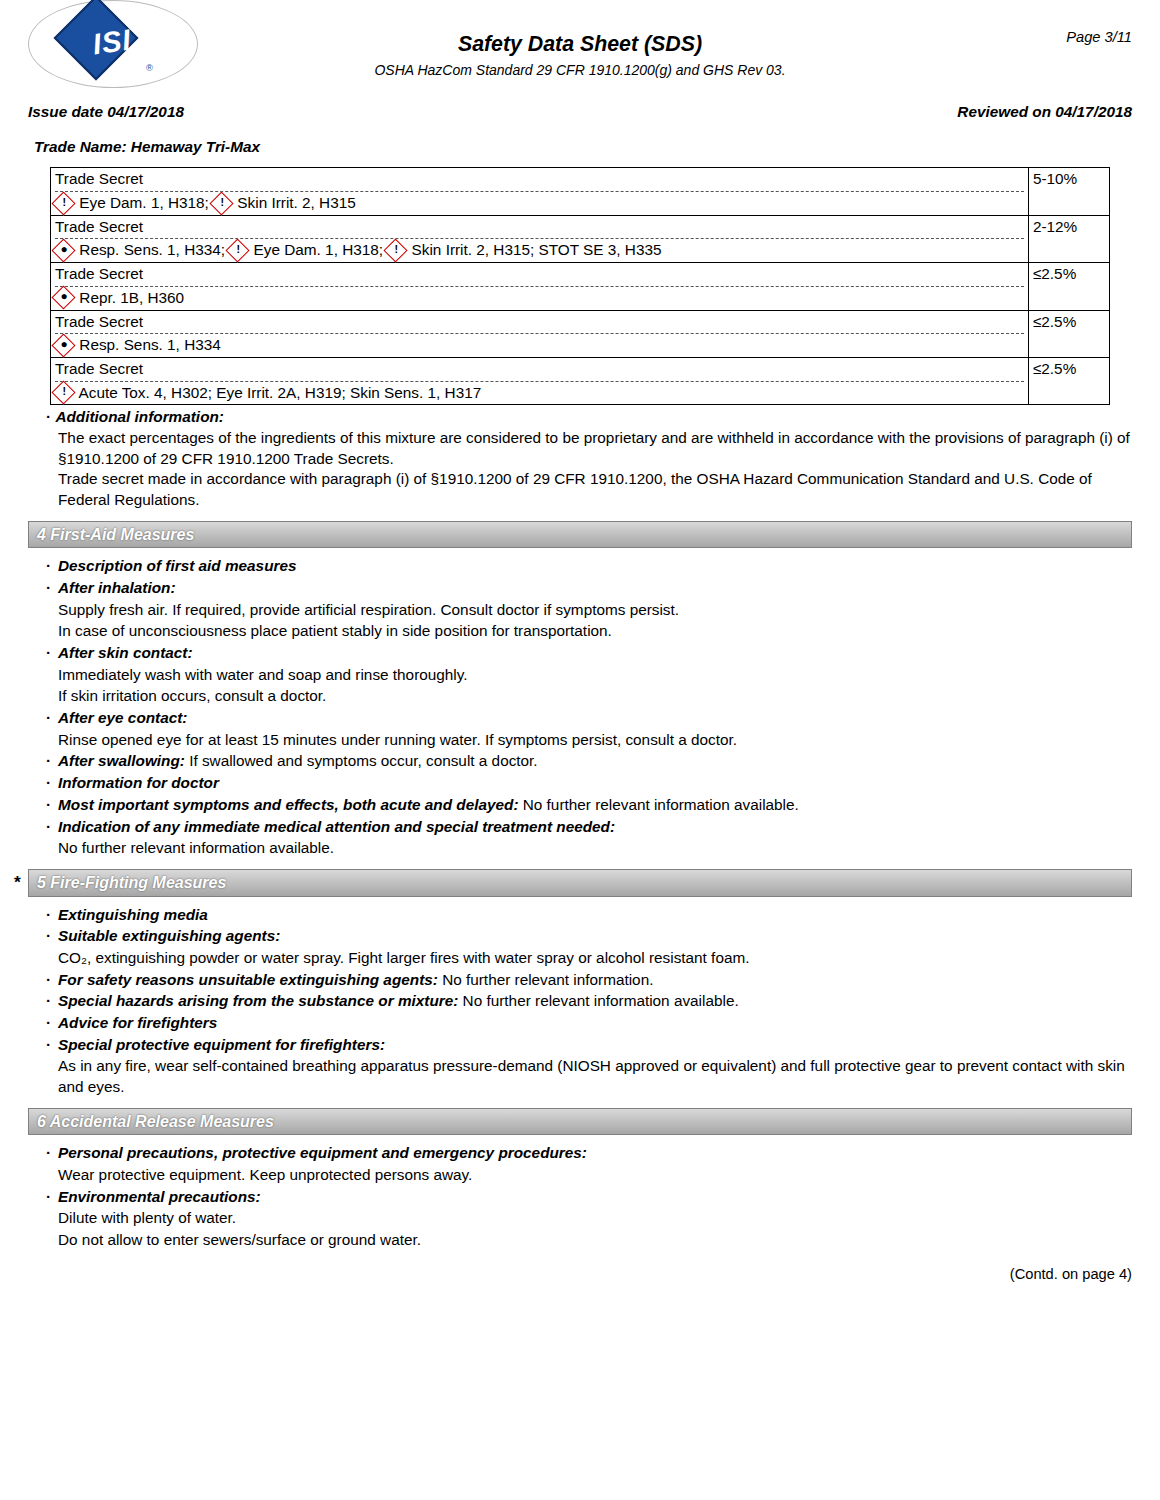ISI
®
Page 3/11
Safety Data Sheet (SDS)
OSHA HazCom Standard 29 CFR 1910.1200(g) and GHS Rev 03.
Issue date 04/17/2018 Reviewed on 04/17/2018
Trade Name: Hemaway Tri-Max
| Trade Secret ! Eye Dam. 1, H318; ! Skin Irrit. 2, H315 | 5-10% |
| Trade Secret ● Resp. Sens. 1, H334; ! Eye Dam. 1, H318; ! Skin Irrit. 2, H315; STOT SE 3, H335 | 2-12% |
| Trade Secret ● Repr. 1B, H360 | ≤2.5% |
| Trade Secret ● Resp. Sens. 1, H334 | ≤2.5% |
| Trade Secret ! Acute Tox. 4, H302; Eye Irrit. 2A, H319; Skin Sens. 1, H317 | ≤2.5% |
· Additional information:
The exact percentages of the ingredients of this mixture are considered to be proprietary and are withheld in accordance with the provisions of paragraph (i) of §1910.1200 of 29 CFR 1910.1200 Trade Secrets.
Trade secret made in accordance with paragraph (i) of §1910.1200 of 29 CFR 1910.1200, the OSHA Hazard Communication Standard and U.S. Code of Federal Regulations.
4 First-Aid Measures
Description of first aid measures
After inhalation:
Supply fresh air. If required, provide artificial respiration. Consult doctor if symptoms persist.
In case of unconsciousness place patient stably in side position for transportation.
After skin contact:
Immediately wash with water and soap and rinse thoroughly.
If skin irritation occurs, consult a doctor.
After eye contact:
Rinse opened eye for at least 15 minutes under running water. If symptoms persist, consult a doctor.
After swallowing: If swallowed and symptoms occur, consult a doctor.
Information for doctor
Most important symptoms and effects, both acute and delayed: No further relevant information available.
Indication of any immediate medical attention and special treatment needed:
No further relevant information available.
*
5 Fire-Fighting Measures
Extinguishing media
Suitable extinguishing agents:
CO₂, extinguishing powder or water spray. Fight larger fires with water spray or alcohol resistant foam.
For safety reasons unsuitable extinguishing agents: No further relevant information.
Special hazards arising from the substance or mixture: No further relevant information available.
Advice for firefighters
Special protective equipment for firefighters:
As in any fire, wear self-contained breathing apparatus pressure-demand (NIOSH approved or equivalent) and full protective gear to prevent contact with skin and eyes.
6 Accidental Release Measures
Personal precautions, protective equipment and emergency procedures:
Wear protective equipment. Keep unprotected persons away.
Environmental precautions:
Dilute with plenty of water.
Do not allow to enter sewers/surface or ground water.
(Contd. on page 4)